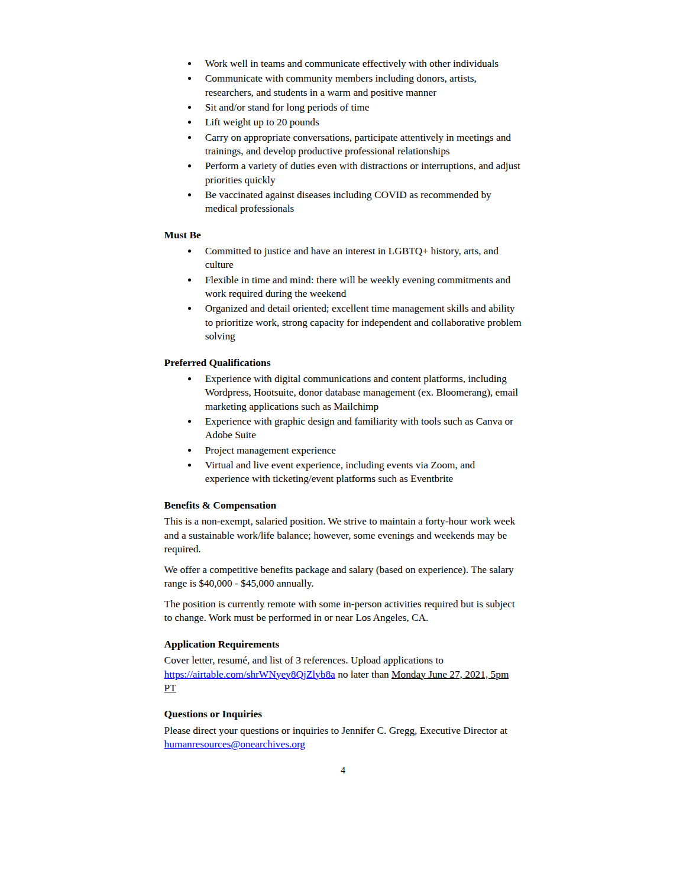Work well in teams and communicate effectively with other individuals
Communicate with community members including donors, artists, researchers, and students in a warm and positive manner
Sit and/or stand for long periods of time
Lift weight up to 20 pounds
Carry on appropriate conversations, participate attentively in meetings and trainings, and develop productive professional relationships
Perform a variety of duties even with distractions or interruptions, and adjust priorities quickly
Be vaccinated against diseases including COVID as recommended by medical professionals
Must Be
Committed to justice and have an interest in LGBTQ+ history, arts, and culture
Flexible in time and mind: there will be weekly evening commitments and work required during the weekend
Organized and detail oriented; excellent time management skills and ability to prioritize work, strong capacity for independent and collaborative problem solving
Preferred Qualifications
Experience with digital communications and content platforms, including Wordpress, Hootsuite, donor database management (ex. Bloomerang), email marketing applications such as Mailchimp
Experience with graphic design and familiarity with tools such as Canva or Adobe Suite
Project management experience
Virtual and live event experience, including events via Zoom, and experience with ticketing/event platforms such as Eventbrite
Benefits & Compensation
This is a non-exempt, salaried position. We strive to maintain a forty-hour work week and a sustainable work/life balance; however, some evenings and weekends may be required.
We offer a competitive benefits package and salary (based on experience). The salary range is $40,000 - $45,000 annually.
The position is currently remote with some in-person activities required but is subject to change. Work must be performed in or near Los Angeles, CA.
Application Requirements
Cover letter, resumé, and list of 3 references. Upload applications to
https://airtable.com/shrWNyey8QjZlyb8a no later than Monday June 27, 2021, 5pm PT
Questions or Inquiries
Please direct your questions or inquiries to Jennifer C. Gregg, Executive Director at
humanresources@onearchives.org
4